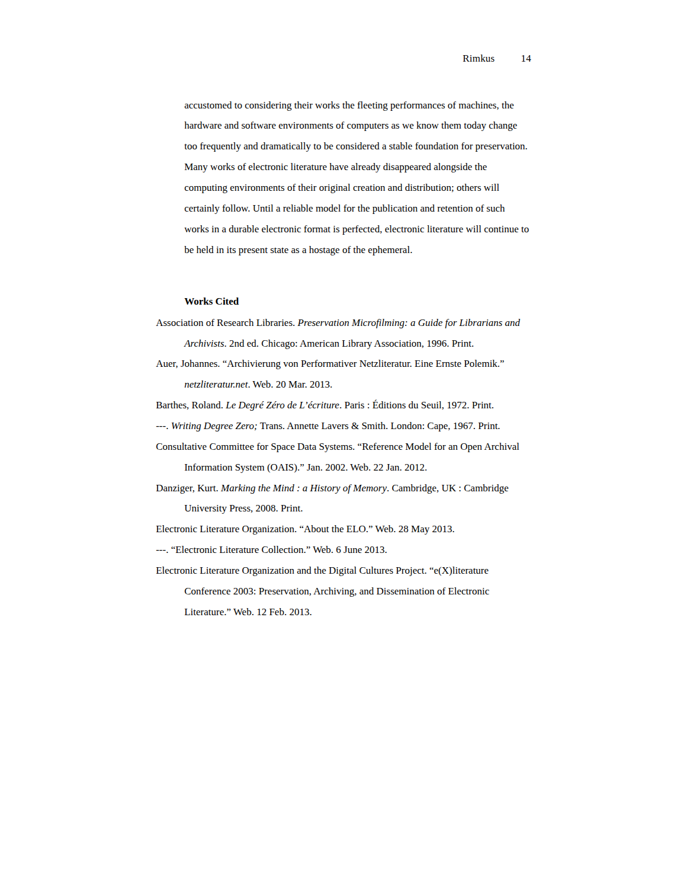Rimkus14
accustomed to considering their works the fleeting performances of machines, the hardware and software environments of computers as we know them today change too frequently and dramatically to be considered a stable foundation for preservation. Many works of electronic literature have already disappeared alongside the computing environments of their original creation and distribution; others will certainly follow. Until a reliable model for the publication and retention of such works in a durable electronic format is perfected, electronic literature will continue to be held in its present state as a hostage of the ephemeral.
Works Cited
Association of Research Libraries. Preservation Microfilming: a Guide for Librarians and Archivists. 2nd ed. Chicago: American Library Association, 1996. Print.
Auer, Johannes. “Archivierung von Performativer Netzliteratur. Eine Ernste Polemik.” netzliteratur.net. Web. 20 Mar. 2013.
Barthes, Roland. Le Degré Zéro de L’écriture. Paris : Éditions du Seuil, 1972. Print.
---. Writing Degree Zero; Trans. Annette Lavers & Smith. London: Cape, 1967. Print.
Consultative Committee for Space Data Systems. “Reference Model for an Open Archival Information System (OAIS).” Jan. 2002. Web. 22 Jan. 2012.
Danziger, Kurt. Marking the Mind : a History of Memory. Cambridge, UK : Cambridge University Press, 2008. Print.
Electronic Literature Organization. “About the ELO.” Web. 28 May 2013.
---. “Electronic Literature Collection.” Web. 6 June 2013.
Electronic Literature Organization and the Digital Cultures Project. “e(X)literature Conference 2003: Preservation, Archiving, and Dissemination of Electronic Literature.” Web. 12 Feb. 2013.